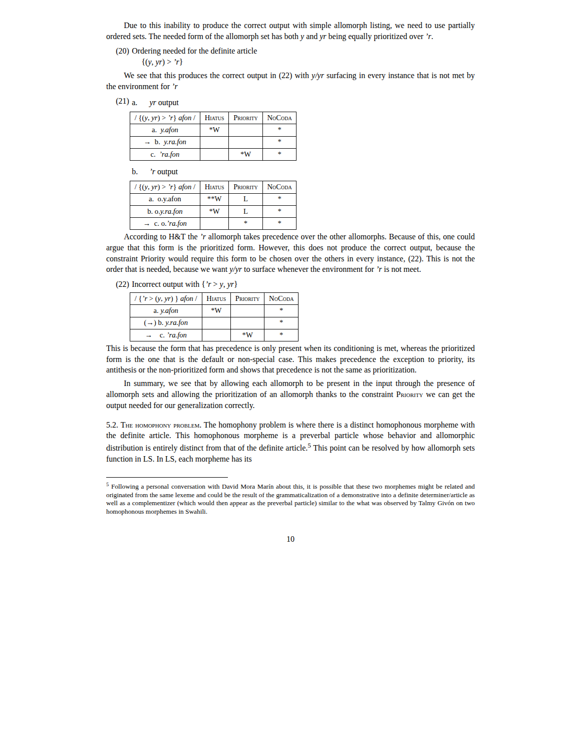Due to this inability to produce the correct output with simple allomorph listing, we need to use partially ordered sets. The needed form of the allomorph set has both y and yr being equally prioritized over ’r.
(20)
Ordering needed for the definite article
{(y, yr) > ’r}
We see that this produces the correct output in (22) with y/yr surfacing in every instance that is not met by the environment for ’r
(21)
a.
yr output
| / {( y , yr ) > ’r } afon / | Hiatus | Priority | NoCoda |
| a. y.afon | *W | | * |
| → b. y.ra.fon | | | * |
| c. ’ra.fon | | *W | * |
b.
’r output
| / {( y , yr ) > ’r } afon / | Hiatus | Priority | NoCoda |
| a. o.y.afon | **W | L | * |
| b. o. y.ra.fon | *W | L | * |
| → c. o. ’ra.fon | | * | * |
According to H&T the ’r allomorph takes precedence over the other allomorphs. Because of this, one could argue that this form is the prioritized form. However, this does not produce the correct output, because the constraint Priority would require this form to be chosen over the others in every instance, (22). This is not the order that is needed, because we want y/yr to surface whenever the environment for ’r is not meet.
(22)
Incorrect output with {’r > y, yr}
| / { ’r > ( y , yr ) } afon / | Hiatus | Priority | NoCoda |
| a. y.afon | *W | | * |
| ( → ) b. y.ra.fon | | | * |
| → c. ’ra.fon | | *W | * |
This is because the form that has precedence is only present when its conditioning is met, whereas the prioritized form is the one that is the default or non-special case. This makes precedence the exception to priority, its antithesis or the non-prioritized form and shows that precedence is not the same as prioritization.
In summary, we see that by allowing each allomorph to be present in the input through the presence of allomorph sets and allowing the prioritization of an allomorph thanks to the constraint Priority we can get the output needed for our generalization correctly.
5.2. The homophony problem. The homophony problem is where there is a distinct homophonous morpheme with the definite article. This homophonous morpheme is a preverbal particle whose behavior and allomorphic distribution is entirely distinct from that of the definite article.5 This point can be resolved by how allomorph sets function in LS. In LS, each morpheme has its
5 Following a personal conversation with David Mora Marín about this, it is possible that these two morphemes might be related and originated from the same lexeme and could be the result of the grammaticalization of a demonstrative into a definite determiner/article as well as a complementizer (which would then appear as the preverbal particle) similar to the what was observed by Talmy Givón on two homophonous morphemes in Swahili.
10